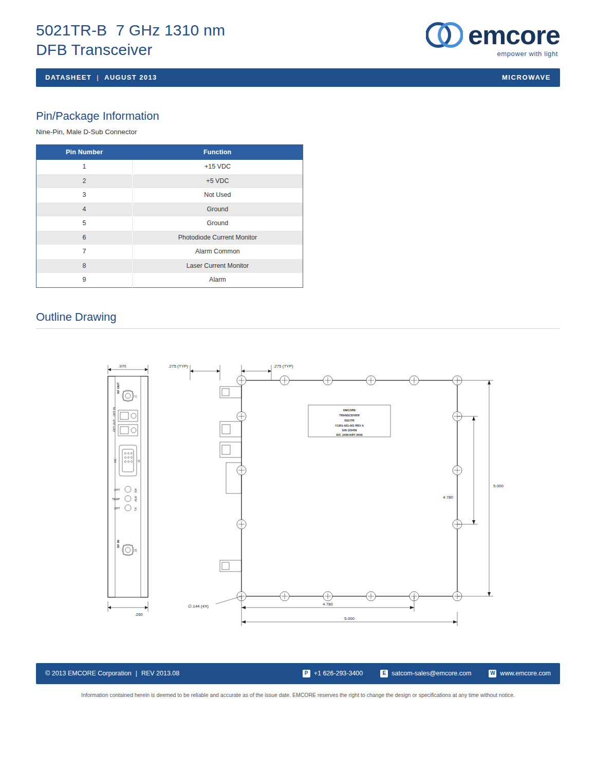5021TR-B 7 GHz 1310 nm
DFB Transceiver
emcore
empower with light
DATASHEET|AUGUST 2013
MICROWAVE
Pin/Package Information
Nine-Pin, Male D-Sub Connector
| Pin Number | Function |
| --- | --- |
| 1 | +15 VDC |
| 2 | +5 VDC |
| 3 | Not Used |
| 4 | Ground |
| 5 | Ground |
| 6 | Photodiode Current Monitor |
| 7 | Alarm Common |
| 8 | Laser Current Monitor |
| 9 | Alarm |
Outline Drawing
.970 RF OUT J1 OPT IN OPT OUT DC J2 OPT TEMP OPT RX ALM TX RF IN J3 .260 .275 (TYP) .275 (TYP) EMCORE TRANSCEIVER 5021TR Y1351-001-001 REV A S/N 123456 D/C JANUARY 2009 5.000 4.780 4.780 5.000 ∅.144 (4X)
© 2013 EMCORE Corporation|REV 2013.08
P+1 626-293-3400 Esatcom-sales@emcore.com Wwww.emcore.com
Information contained herein is deemed to be reliable and accurate as of the issue date. EMCORE reserves the right to change the design or specifications at any time without notice.